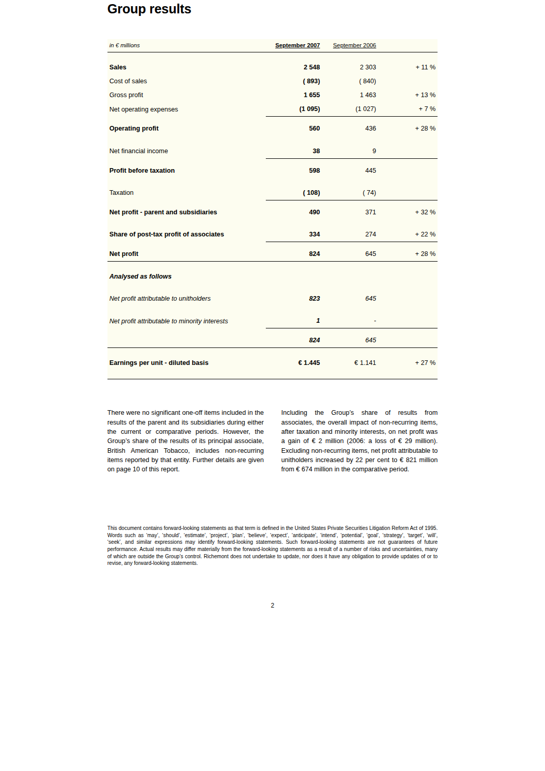Group results
| in € millions | September 2007 | September 2006 | |
| Sales | 2 548 | 2 303 | + 11 % |
| Cost of sales | ( 893) | ( 840) | |
| Gross profit | 1 655 | 1 463 | + 13 % |
| Net operating expenses | (1 095) | (1 027) | + 7 % |
| Operating profit | 560 | 436 | + 28 % |
| Net financial income | 38 | 9 | |
| Profit before taxation | 598 | 445 | |
| Taxation | ( 108) | ( 74) | |
| Net profit - parent and subsidiaries | 490 | 371 | + 32 % |
| Share of post-tax profit of associates | 334 | 274 | + 22 % |
| Net profit | 824 | 645 | + 28 % |
| Analysed as follows | | | |
| Net profit attributable to unitholders | 823 | 645 | |
| Net profit attributable to minority interests | 1 | - | |
| | 824 | 645 | |
| Earnings per unit - diluted basis | € 1.445 | € 1.141 | + 27 % |
There were no significant one-off items included in the results of the parent and its subsidiaries during either the current or comparative periods. However, the Group’s share of the results of its principal associate, British American Tobacco, includes non-recurring items reported by that entity. Further details are given on page 10 of this report.
Including the Group’s share of results from associates, the overall impact of non-recurring items, after taxation and minority interests, on net profit was a gain of € 2 million (2006: a loss of € 29 million). Excluding non-recurring items, net profit attributable to unitholders increased by 22 per cent to € 821 million from € 674 million in the comparative period.
This document contains forward-looking statements as that term is defined in the United States Private Securities Litigation Reform Act of 1995. Words such as ‘may’, ‘should’, ‘estimate’, ‘project’, ‘plan’, ‘believe’, ‘expect’, ‘anticipate’, ‘intend’, ‘potential’, ‘goal’, ‘strategy’, ‘target’, ‘will’, ‘seek’, and similar expressions may identify forward-looking statements. Such forward-looking statements are not guarantees of future performance. Actual results may differ materially from the forward-looking statements as a result of a number of risks and uncertainties, many of which are outside the Group’s control. Richemont does not undertake to update, nor does it have any obligation to provide updates of or to revise, any forward-looking statements.
2